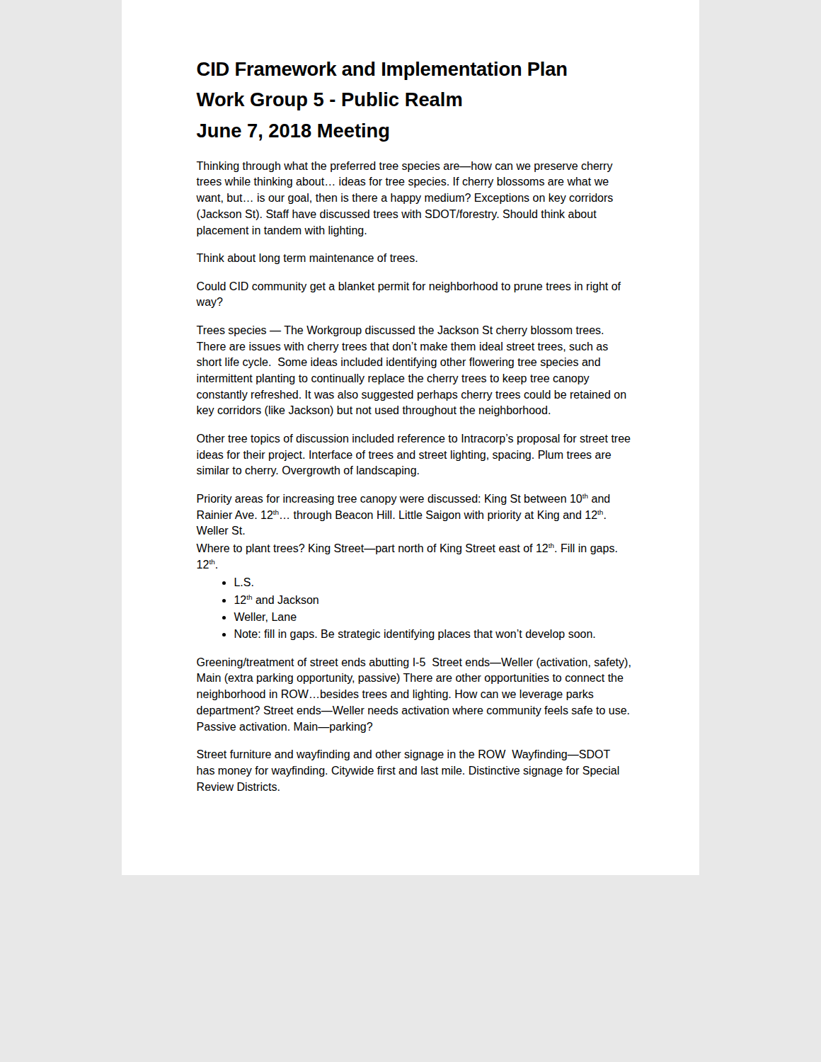CID Framework and Implementation Plan
Work Group 5 - Public Realm
June 7, 2018 Meeting
Thinking through what the preferred tree species are—how can we preserve cherry trees while thinking about… ideas for tree species. If cherry blossoms are what we want, but… is our goal, then is there a happy medium? Exceptions on key corridors (Jackson St). Staff have discussed trees with SDOT/forestry. Should think about placement in tandem with lighting.
Think about long term maintenance of trees.
Could CID community get a blanket permit for neighborhood to prune trees in right of way?
Trees species — The Workgroup discussed the Jackson St cherry blossom trees. There are issues with cherry trees that don’t make them ideal street trees, such as short life cycle. Some ideas included identifying other flowering tree species and intermittent planting to continually replace the cherry trees to keep tree canopy constantly refreshed. It was also suggested perhaps cherry trees could be retained on key corridors (like Jackson) but not used throughout the neighborhood.
Other tree topics of discussion included reference to Intracorp’s proposal for street tree ideas for their project. Interface of trees and street lighting, spacing. Plum trees are similar to cherry. Overgrowth of landscaping.
Priority areas for increasing tree canopy were discussed: King St between 10th and Rainier Ave. 12th… through Beacon Hill. Little Saigon with priority at King and 12th. Weller St.
Where to plant trees? King Street—part north of King Street east of 12th. Fill in gaps. 12th.
L.S.
12th and Jackson
Weller, Lane
Note: fill in gaps. Be strategic identifying places that won’t develop soon.
Greening/treatment of street ends abutting I-5 Street ends—Weller (activation, safety), Main (extra parking opportunity, passive) There are other opportunities to connect the neighborhood in ROW…besides trees and lighting. How can we leverage parks department? Street ends—Weller needs activation where community feels safe to use. Passive activation. Main—parking?
Street furniture and wayfinding and other signage in the ROW Wayfinding—SDOT has money for wayfinding. Citywide first and last mile. Distinctive signage for Special Review Districts.